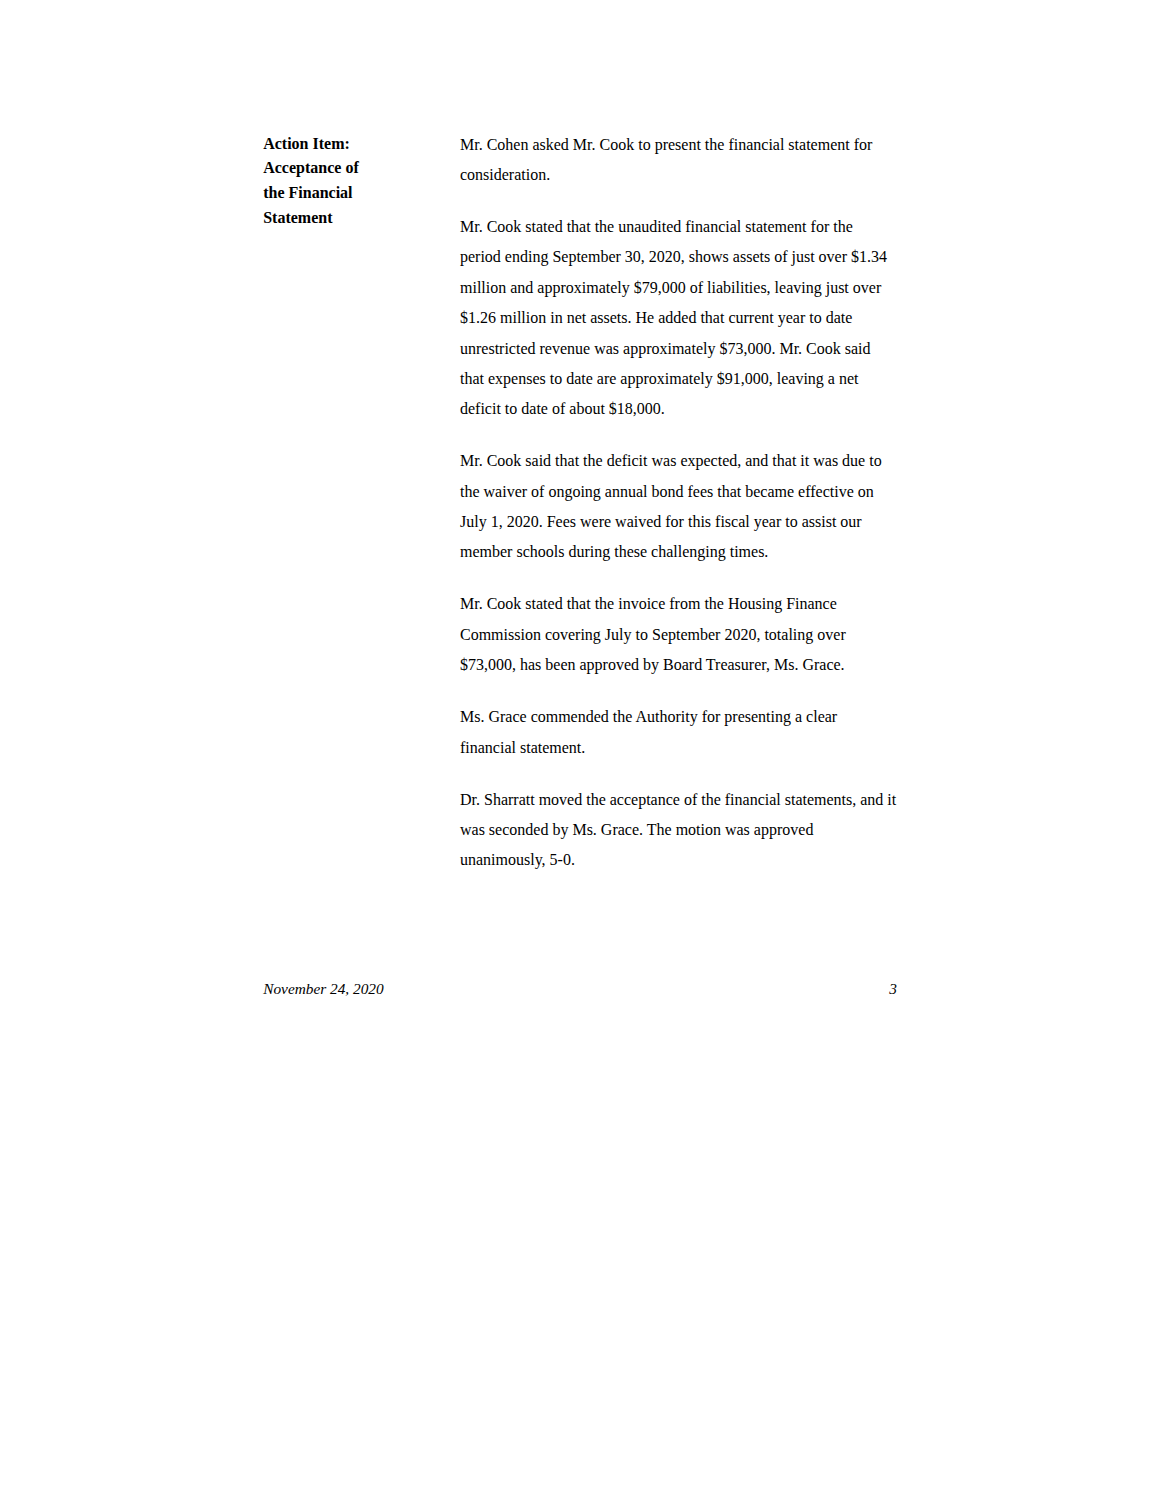Action Item:
Acceptance of
the Financial
Statement
Mr. Cohen asked Mr. Cook to present the financial statement for consideration.
Mr. Cook stated that the unaudited financial statement for the period ending September 30, 2020, shows assets of just over $1.34 million and approximately $79,000 of liabilities, leaving just over $1.26 million in net assets. He added that current year to date unrestricted revenue was approximately $73,000. Mr. Cook said that expenses to date are approximately $91,000, leaving a net deficit to date of about $18,000.
Mr. Cook said that the deficit was expected, and that it was due to the waiver of ongoing annual bond fees that became effective on July 1, 2020. Fees were waived for this fiscal year to assist our member schools during these challenging times.
Mr. Cook stated that the invoice from the Housing Finance Commission covering July to September 2020, totaling over $73,000, has been approved by Board Treasurer, Ms. Grace.
Ms. Grace commended the Authority for presenting a clear financial statement.
Dr. Sharratt moved the acceptance of the financial statements, and it was seconded by Ms. Grace. The motion was approved unanimously, 5-0.
November 24, 2020 3